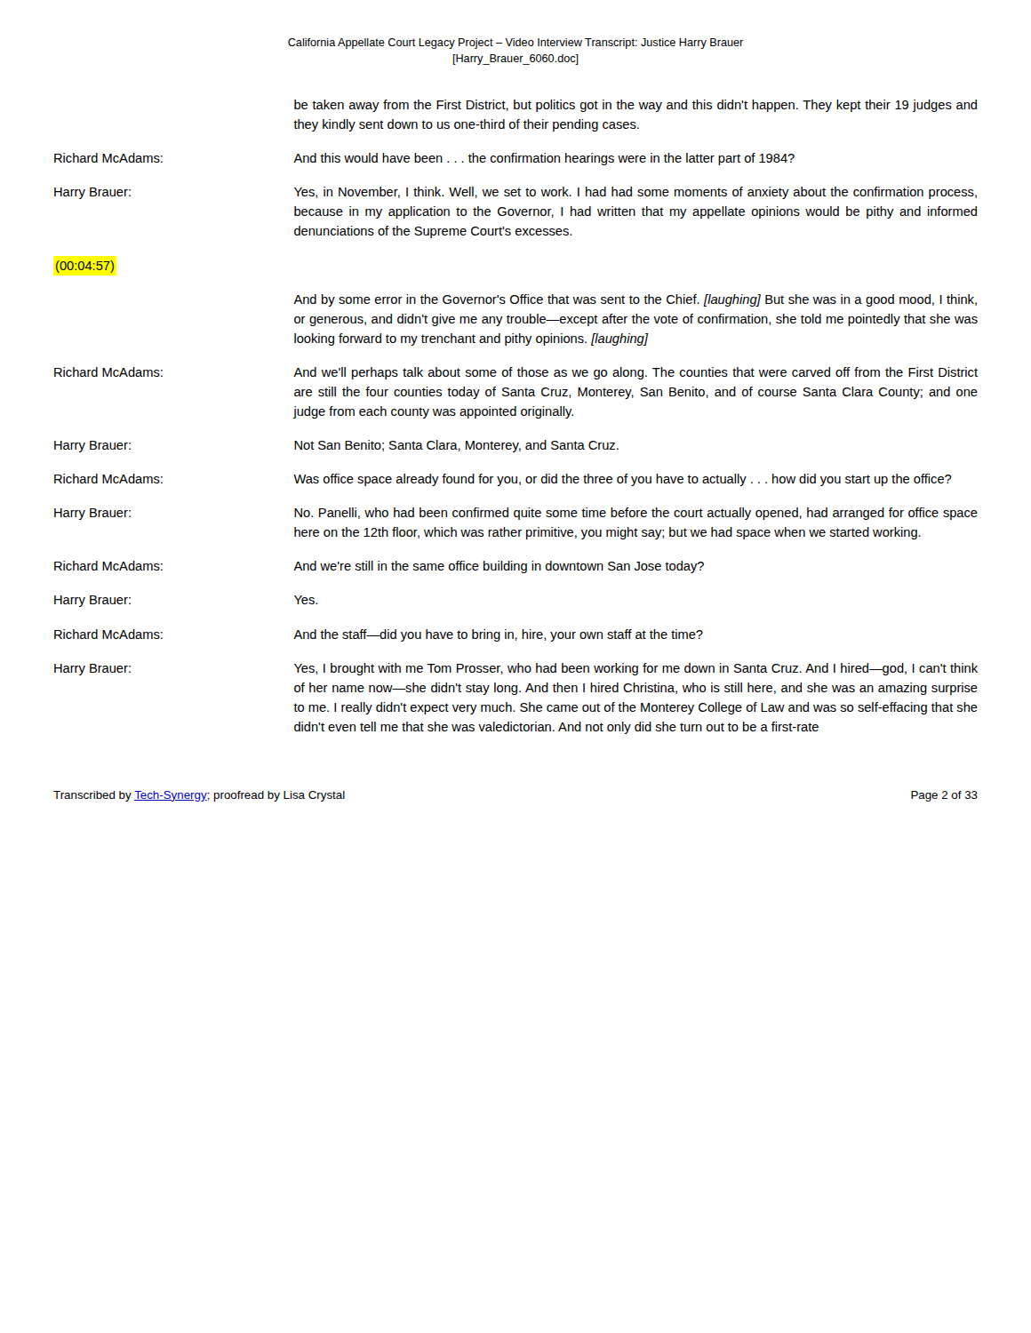California Appellate Court Legacy Project – Video Interview Transcript: Justice Harry Brauer
[Harry_Brauer_6060.doc]
| | be taken away from the First District, but politics got in the way and this didn't happen. They kept their 19 judges and they kindly sent down to us one-third of their pending cases. |
| Richard McAdams: | And this would have been . . . the confirmation hearings were in the latter part of 1984? |
| Harry Brauer: | Yes, in November, I think. Well, we set to work. I had had some moments of anxiety about the confirmation process, because in my application to the Governor, I had written that my appellate opinions would be pithy and informed denunciations of the Supreme Court's excesses. |
| (00:04:57) | |
| | And by some error in the Governor's Office that was sent to the Chief. [laughing] But she was in a good mood, I think, or generous, and didn't give me any trouble—except after the vote of confirmation, she told me pointedly that she was looking forward to my trenchant and pithy opinions. [laughing] |
| Richard McAdams: | And we'll perhaps talk about some of those as we go along. The counties that were carved off from the First District are still the four counties today of Santa Cruz, Monterey, San Benito, and of course Santa Clara County; and one judge from each county was appointed originally. |
| Harry Brauer: | Not San Benito; Santa Clara, Monterey, and Santa Cruz. |
| Richard McAdams: | Was office space already found for you, or did the three of you have to actually . . . how did you start up the office? |
| Harry Brauer: | No. Panelli, who had been confirmed quite some time before the court actually opened, had arranged for office space here on the 12th floor, which was rather primitive, you might say; but we had space when we started working. |
| Richard McAdams: | And we're still in the same office building in downtown San Jose today? |
| Harry Brauer: | Yes. |
| Richard McAdams: | And the staff—did you have to bring in, hire, your own staff at the time? |
| Harry Brauer: | Yes, I brought with me Tom Prosser, who had been working for me down in Santa Cruz. And I hired—god, I can't think of her name now—she didn't stay long. And then I hired Christina, who is still here, and she was an amazing surprise to me. I really didn't expect very much. She came out of the Monterey College of Law and was so self-effacing that she didn't even tell me that she was valedictorian. And not only did she turn out to be a first-rate |
Transcribed by Tech-Synergy; proofread by Lisa Crystal Page 2 of 33